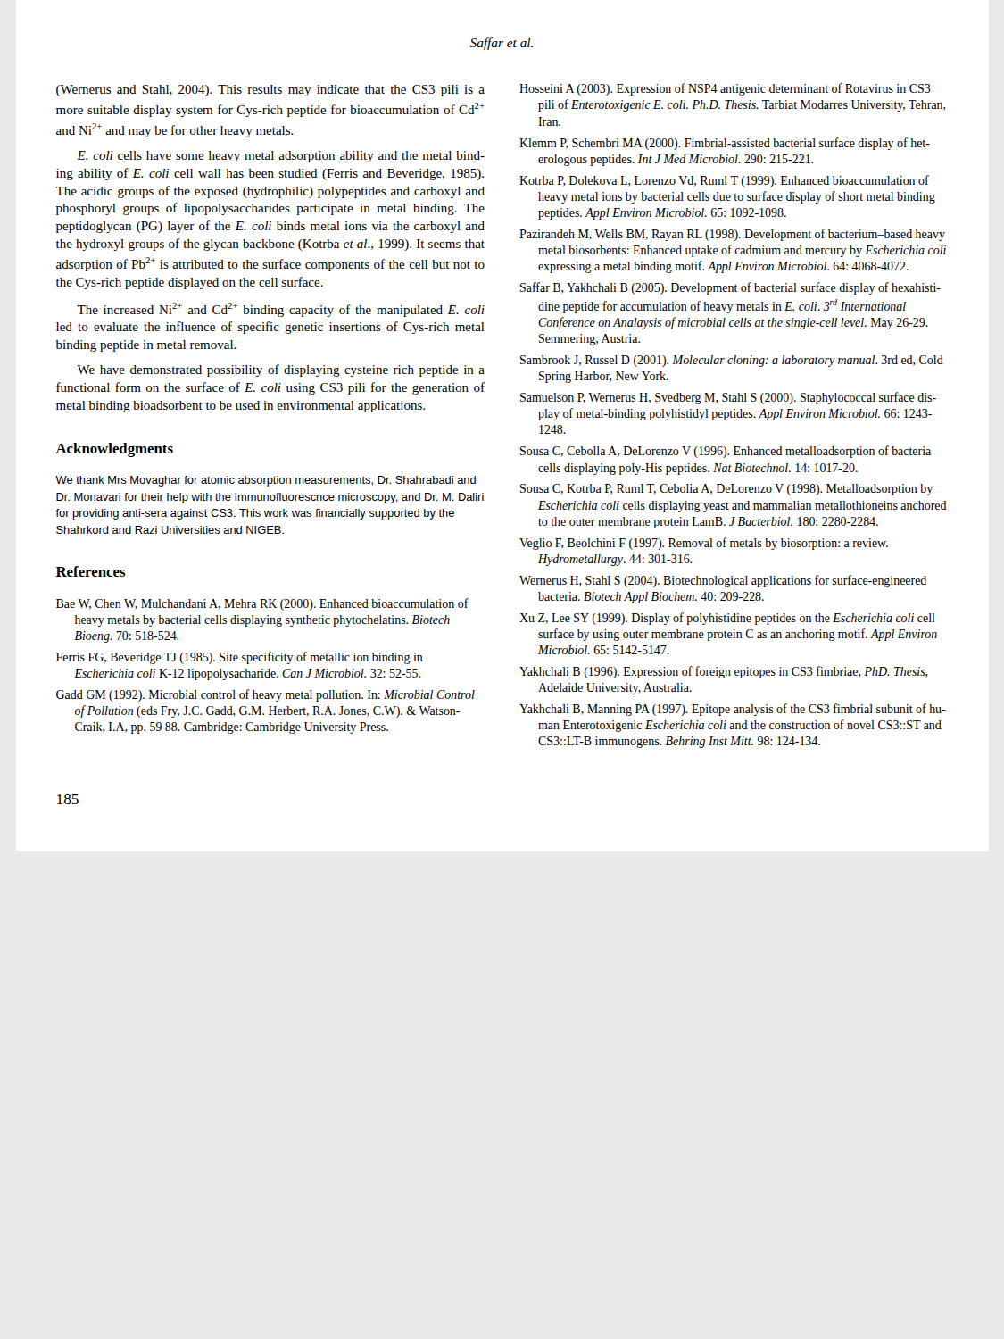Saffar et al.
(Wernerus and Stahl, 2004). This results may indicate that the CS3 pili is a more suitable display system for Cys-rich peptide for bioaccumulation of Cd2+ and Ni2+ and may be for other heavy metals.
E. coli cells have some heavy metal adsorption ability and the metal binding ability of E. coli cell wall has been studied (Ferris and Beveridge, 1985). The acidic groups of the exposed (hydrophilic) polypeptides and carboxyl and phosphoryl groups of lipopolysaccharides participate in metal binding. The peptidoglycan (PG) layer of the E. coli binds metal ions via the carboxyl and the hydroxyl groups of the glycan backbone (Kotrba et al., 1999). It seems that adsorption of Pb2+ is attributed to the surface components of the cell but not to the Cys-rich peptide displayed on the cell surface.
The increased Ni2+ and Cd2+ binding capacity of the manipulated E. coli led to evaluate the influence of specific genetic insertions of Cys-rich metal binding peptide in metal removal.
We have demonstrated possibility of displaying cysteine rich peptide in a functional form on the surface of E. coli using CS3 pili for the generation of metal binding bioadsorbent to be used in environmental applications.
Acknowledgments
We thank Mrs Movaghar for atomic absorption measurements, Dr. Shahrabadi and Dr. Monavari for their help with the Immunofluorescnce microscopy, and Dr. M. Daliri for providing anti-sera against CS3. This work was financially supported by the Shahrkord and Razi Universities and NIGEB.
References
Bae W, Chen W, Mulchandani A, Mehra RK (2000). Enhanced bioaccumulation of heavy metals by bacterial cells displaying synthetic phytochelatins. Biotech Bioeng. 70: 518-524.
Ferris FG, Beveridge TJ (1985). Site specificity of metallic ion binding in Escherichia coli K-12 lipopolysacharide. Can J Microbiol. 32: 52-55.
Gadd GM (1992). Microbial control of heavy metal pollution. In: Microbial Control of Pollution (eds Fry, J.C. Gadd, G.M. Herbert, R.A. Jones, C.W). & Watson-Craik, I.A, pp. 59 88. Cambridge: Cambridge University Press.
Hosseini A (2003). Expression of NSP4 antigenic determinant of Rotavirus in CS3 pili of Enterotoxigenic E. coli. Ph.D. Thesis. Tarbiat Modarres University, Tehran, Iran.
Klemm P, Schembri MA (2000). Fimbrial-assisted bacterial surface display of heterologous peptides. Int J Med Microbiol. 290: 215-221.
Kotrba P, Dolekova L, Lorenzo Vd, Ruml T (1999). Enhanced bioaccumulation of heavy metal ions by bacterial cells due to surface display of short metal binding peptides. Appl Environ Microbiol. 65: 1092-1098.
Pazirandeh M, Wells BM, Rayan RL (1998). Development of bacterium–based heavy metal biosorbents: Enhanced uptake of cadmium and mercury by Escherichia coli expressing a metal binding motif. Appl Environ Microbiol. 64: 4068-4072.
Saffar B, Yakhchali B (2005). Development of bacterial surface display of hexahistidine peptide for accumulation of heavy metals in E. coli. 3rd International Conference on Analaysis of microbial cells at the single-cell level. May 26-29. Semmering, Austria.
Sambrook J, Russel D (2001). Molecular cloning: a laboratory manual. 3rd ed, Cold Spring Harbor, New York.
Samuelson P, Wernerus H, Svedberg M, Stahl S (2000). Staphylococcal surface display of metal-binding polyhistidyl peptides. Appl Environ Microbiol. 66: 1243-1248.
Sousa C, Cebolla A, DeLorenzo V (1996). Enhanced metalloadsorption of bacteria cells displaying poly-His peptides. Nat Biotechnol. 14: 1017-20.
Sousa C, Kotrba P, Ruml T, Cebolia A, DeLorenzo V (1998). Metalloadsorption by Escherichia coli cells displaying yeast and mammalian metallothioneins anchored to the outer membrane protein LamB. J Bacterbiol. 180: 2280-2284.
Veglio F, Beolchini F (1997). Removal of metals by biosorption: a review. Hydrometallurgy. 44: 301-316.
Wernerus H, Stahl S (2004). Biotechnological applications for surface-engineered bacteria. Biotech Appl Biochem. 40: 209-228.
Xu Z, Lee SY (1999). Display of polyhistidine peptides on the Escherichia coli cell surface by using outer membrane protein C as an anchoring motif. Appl Environ Microbiol. 65: 5142-5147.
Yakhchali B (1996). Expression of foreign epitopes in CS3 fimbriae, PhD. Thesis, Adelaide University, Australia.
Yakhchali B, Manning PA (1997). Epitope analysis of the CS3 fimbrial subunit of human Enterotoxigenic Escherichia coli and the construction of novel CS3::ST and CS3::LT-B immunogens. Behring Inst Mitt. 98: 124-134.
185